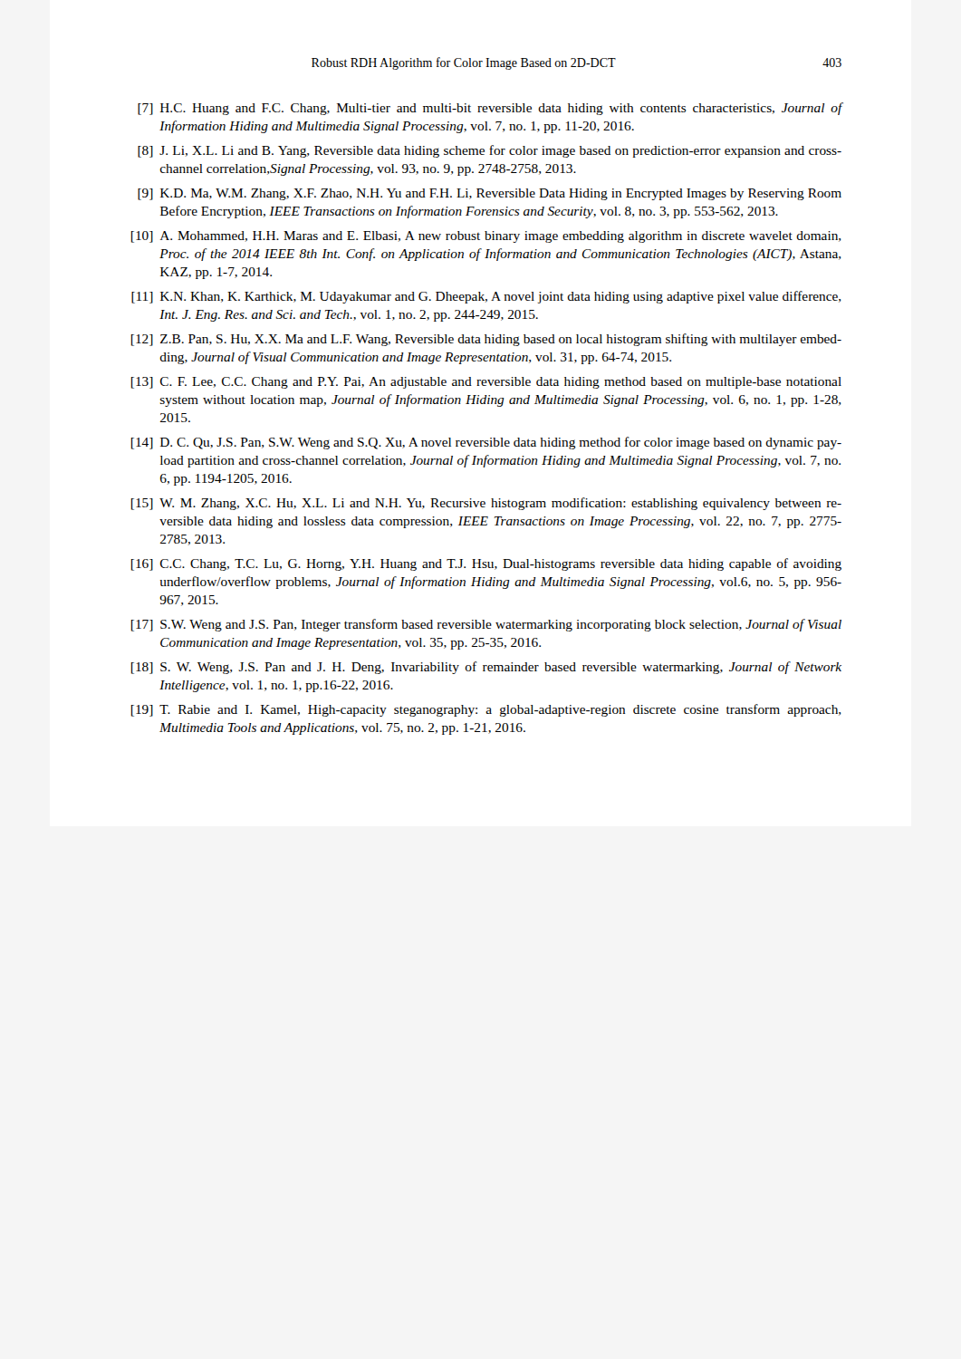Robust RDH Algorithm for Color Image Based on 2D-DCT 403
H.C. Huang and F.C. Chang, Multi-tier and multi-bit reversible data hiding with contents characteristics, Journal of Information Hiding and Multimedia Signal Processing, vol. 7, no. 1, pp. 11-20, 2016.
J. Li, X.L. Li and B. Yang, Reversible data hiding scheme for color image based on prediction-error expansion and cross-channel correlation,Signal Processing, vol. 93, no. 9, pp. 2748-2758, 2013.
K.D. Ma, W.M. Zhang, X.F. Zhao, N.H. Yu and F.H. Li, Reversible Data Hiding in Encrypted Images by Reserving Room Before Encryption, IEEE Transactions on Information Forensics and Security, vol. 8, no. 3, pp. 553-562, 2013.
A. Mohammed, H.H. Maras and E. Elbasi, A new robust binary image embedding algorithm in discrete wavelet domain, Proc. of the 2014 IEEE 8th Int. Conf. on Application of Information and Communication Technologies (AICT), Astana, KAZ, pp. 1-7, 2014.
K.N. Khan, K. Karthick, M. Udayakumar and G. Dheepak, A novel joint data hiding using adaptive pixel value difference, Int. J. Eng. Res. and Sci. and Tech., vol. 1, no. 2, pp. 244-249, 2015.
Z.B. Pan, S. Hu, X.X. Ma and L.F. Wang, Reversible data hiding based on local histogram shifting with multilayer embedding, Journal of Visual Communication and Image Representation, vol. 31, pp. 64-74, 2015.
C. F. Lee, C.C. Chang and P.Y. Pai, An adjustable and reversible data hiding method based on multiple-base notational system without location map, Journal of Information Hiding and Multimedia Signal Processing, vol. 6, no. 1, pp. 1-28, 2015.
D. C. Qu, J.S. Pan, S.W. Weng and S.Q. Xu, A novel reversible data hiding method for color image based on dynamic payload partition and cross-channel correlation, Journal of Information Hiding and Multimedia Signal Processing, vol. 7, no. 6, pp. 1194-1205, 2016.
W. M. Zhang, X.C. Hu, X.L. Li and N.H. Yu, Recursive histogram modification: establishing equivalency between reversible data hiding and lossless data compression, IEEE Transactions on Image Processing, vol. 22, no. 7, pp. 2775-2785, 2013.
C.C. Chang, T.C. Lu, G. Horng, Y.H. Huang and T.J. Hsu, Dual-histograms reversible data hiding capable of avoiding underflow/overflow problems, Journal of Information Hiding and Multimedia Signal Processing, vol.6, no. 5, pp. 956-967, 2015.
S.W. Weng and J.S. Pan, Integer transform based reversible watermarking incorporating block selection, Journal of Visual Communication and Image Representation, vol. 35, pp. 25-35, 2016.
S. W. Weng, J.S. Pan and J. H. Deng, Invariability of remainder based reversible watermarking, Journal of Network Intelligence, vol. 1, no. 1, pp.16-22, 2016.
T. Rabie and I. Kamel, High-capacity steganography: a global-adaptive-region discrete cosine transform approach, Multimedia Tools and Applications, vol. 75, no. 2, pp. 1-21, 2016.